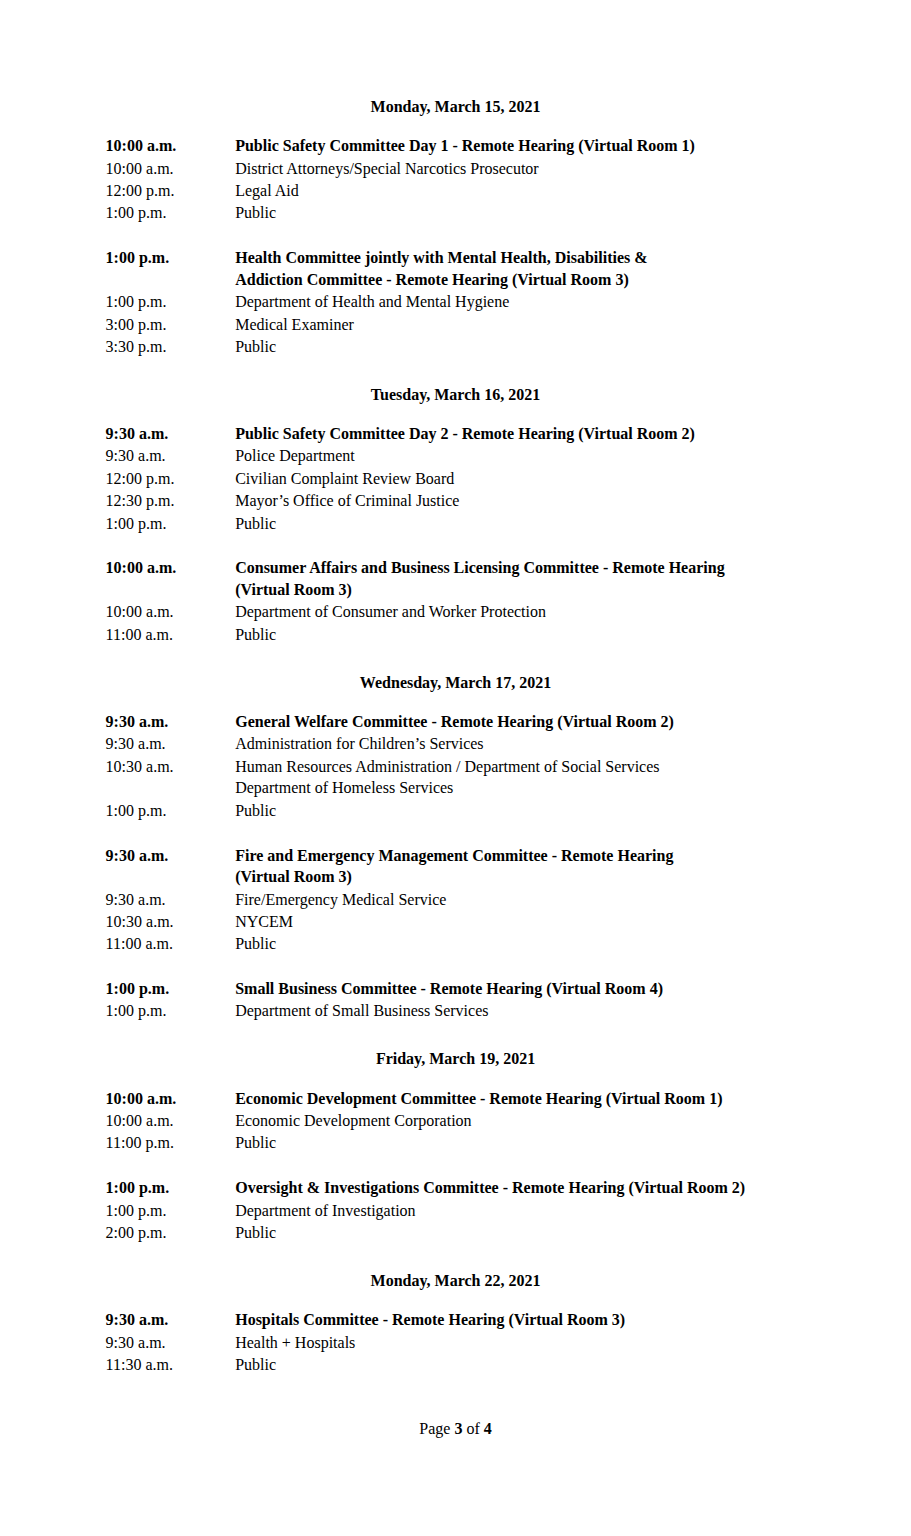Monday, March 15, 2021
| 10:00 a.m. | Public Safety Committee Day 1 - Remote Hearing (Virtual Room 1) |
| 10:00 a.m. | District Attorneys/Special Narcotics Prosecutor |
| 12:00 p.m. | Legal Aid |
| 1:00 p.m. | Public |
| 1:00 p.m. | Health Committee jointly with Mental Health, Disabilities & Addiction Committee - Remote Hearing (Virtual Room 3) |
| 1:00 p.m. | Department of Health and Mental Hygiene |
| 3:00 p.m. | Medical Examiner |
| 3:30 p.m. | Public |
Tuesday, March 16, 2021
| 9:30 a.m. | Public Safety Committee Day 2 - Remote Hearing (Virtual Room 2) |
| 9:30 a.m. | Police Department |
| 12:00 p.m. | Civilian Complaint Review Board |
| 12:30 p.m. | Mayor’s Office of Criminal Justice |
| 1:00 p.m. | Public |
| 10:00 a.m. | Consumer Affairs and Business Licensing Committee - Remote Hearing (Virtual Room 3) |
| 10:00 a.m. | Department of Consumer and Worker Protection |
| 11:00 a.m. | Public |
Wednesday, March 17, 2021
| 9:30 a.m. | General Welfare Committee - Remote Hearing (Virtual Room 2) |
| 9:30 a.m. | Administration for Children’s Services |
| 10:30 a.m. | Human Resources Administration / Department of Social Services Department of Homeless Services |
| 1:00 p.m. | Public |
| 9:30 a.m. | Fire and Emergency Management Committee - Remote Hearing (Virtual Room 3) |
| 9:30 a.m. | Fire/Emergency Medical Service |
| 10:30 a.m. | NYCEM |
| 11:00 a.m. | Public |
| 1:00 p.m. | Small Business Committee - Remote Hearing (Virtual Room 4) |
| 1:00 p.m. | Department of Small Business Services |
Friday, March 19, 2021
| 10:00 a.m. | Economic Development Committee - Remote Hearing (Virtual Room 1) |
| 10:00 a.m. | Economic Development Corporation |
| 11:00 p.m. | Public |
| 1:00 p.m. | Oversight & Investigations Committee - Remote Hearing (Virtual Room 2) |
| 1:00 p.m. | Department of Investigation |
| 2:00 p.m. | Public |
Monday, March 22, 2021
| 9:30 a.m. | Hospitals Committee - Remote Hearing (Virtual Room 3) |
| 9:30 a.m. | Health + Hospitals |
| 11:30 a.m. | Public |
Page 3 of 4